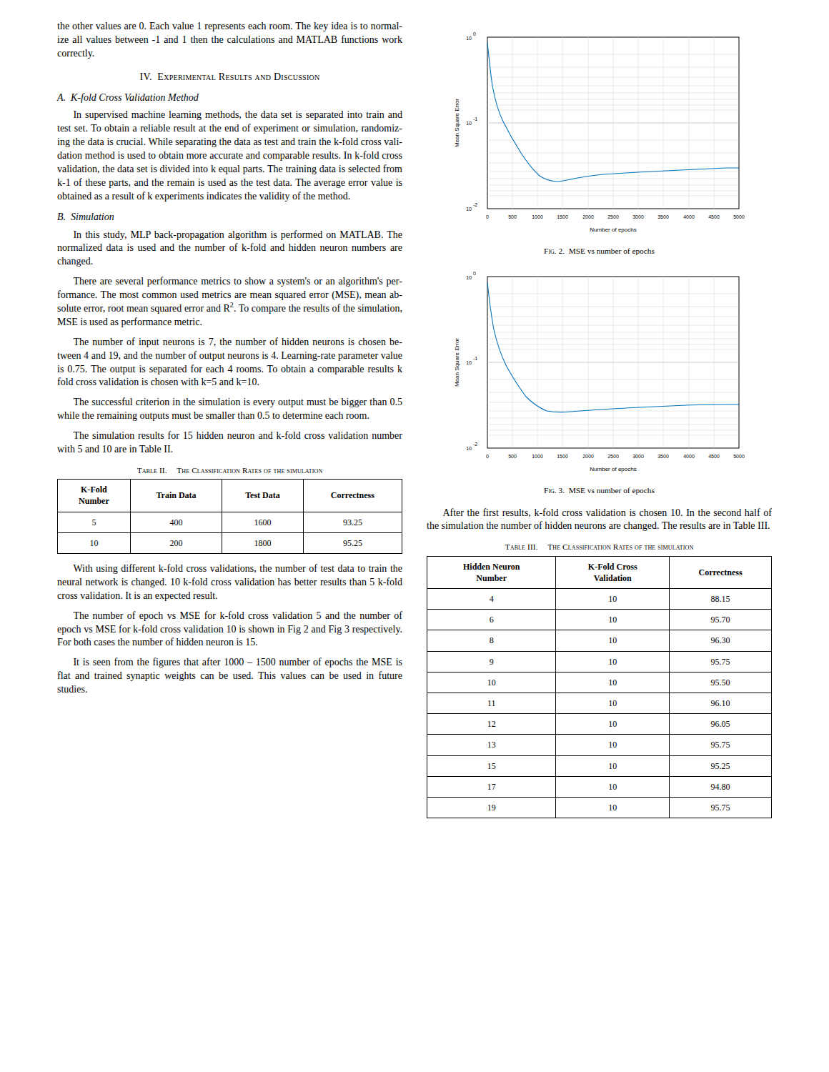the other values are 0. Each value 1 represents each room. The key idea is to normalize all values between -1 and 1 then the calculations and MATLAB functions work correctly.
IV. Experimental Results and Discussion
A. K-fold Cross Validation Method
In supervised machine learning methods, the data set is separated into train and test set. To obtain a reliable result at the end of experiment or simulation, randomizing the data is crucial. While separating the data as test and train the k-fold cross validation method is used to obtain more accurate and comparable results. In k-fold cross validation, the data set is divided into k equal parts. The training data is selected from k-1 of these parts, and the remain is used as the test data. The average error value is obtained as a result of k experiments indicates the validity of the method.
B. Simulation
In this study, MLP back-propagation algorithm is performed on MATLAB. The normalized data is used and the number of k-fold and hidden neuron numbers are changed.
There are several performance metrics to show a system's or an algorithm's performance. The most common used metrics are mean squared error (MSE), mean absolute error, root mean squared error and R2. To compare the results of the simulation, MSE is used as performance metric.
The number of input neurons is 7, the number of hidden neurons is chosen between 4 and 19, and the number of output neurons is 4. Learning-rate parameter value is 0.75. The output is separated for each 4 rooms. To obtain a comparable results k fold cross validation is chosen with k=5 and k=10.
The successful criterion in the simulation is every output must be bigger than 0.5 while the remaining outputs must be smaller than 0.5 to determine each room.
The simulation results for 15 hidden neuron and k-fold cross validation number with 5 and 10 are in Table II.
Table II. The Classification Rates of the simulation
| K-Fold Number | Train Data | Test Data | Correctness |
| --- | --- | --- | --- |
| 5 | 400 | 1600 | 93.25 |
| 10 | 200 | 1800 | 95.25 |
With using different k-fold cross validations, the number of test data to train the neural network is changed. 10 k-fold cross validation has better results than 5 k-fold cross validation. It is an expected result.
The number of epoch vs MSE for k-fold cross validation 5 and the number of epoch vs MSE for k-fold cross validation 10 is shown in Fig 2 and Fig 3 respectively. For both cases the number of hidden neuron is 15.
It is seen from the figures that after 1000 – 1500 number of epochs the MSE is flat and trained synaptic weights can be used. This values can be used in future studies.
10 0 10 -1 10 -2 0 500 1000 1500 2000 2500 3000 3500 4000 4500 5000 Number of epochs Mean Square Error
Fig. 2. MSE vs number of epochs
10 0 10 -1 10 -2 0 500 1000 1500 2000 2500 3000 3500 4000 4500 5000 Number of epochs Mean Square Error
Fig. 3. MSE vs number of epochs
After the first results, k-fold cross validation is chosen 10. In the second half of the simulation the number of hidden neurons are changed. The results are in Table III.
Table III. The Classification Rates of the simulation
| Hidden Neuron Number | K-Fold Cross Validation | Correctness |
| --- | --- | --- |
| 4 | 10 | 88.15 |
| 6 | 10 | 95.70 |
| 8 | 10 | 96.30 |
| 9 | 10 | 95.75 |
| 10 | 10 | 95.50 |
| 11 | 10 | 96.10 |
| 12 | 10 | 96.05 |
| 13 | 10 | 95.75 |
| 15 | 10 | 95.25 |
| 17 | 10 | 94.80 |
| 19 | 10 | 95.75 |